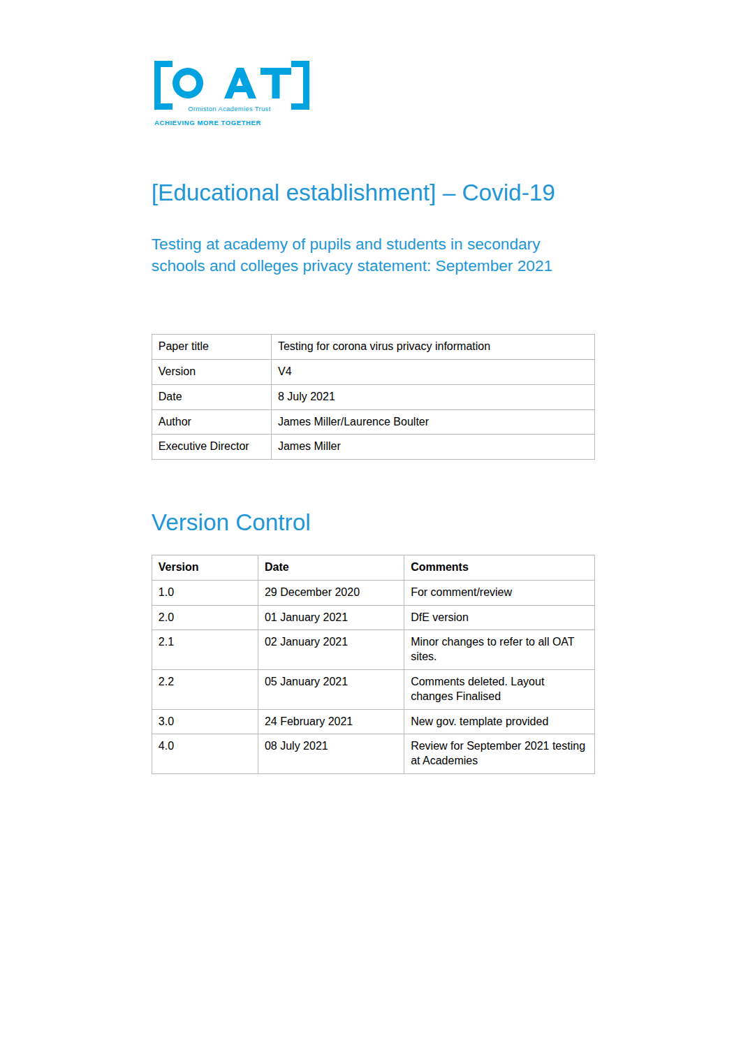Ormiston Academies Trust ACHIEVING MORE TOGETHER
[Educational establishment] – Covid-19
Testing at academy of pupils and students in secondary schools and colleges privacy statement: September 2021
| Paper title | Testing for corona virus privacy information |
| Version | V4 |
| Date | 8 July 2021 |
| Author | James Miller/Laurence Boulter |
| Executive Director | James Miller |
Version Control
| Version | Date | Comments |
| --- | --- | --- |
| 1.0 | 29 December 2020 | For comment/review |
| 2.0 | 01 January 2021 | DfE version |
| 2.1 | 02 January 2021 | Minor changes to refer to all OAT sites. |
| 2.2 | 05 January 2021 | Comments deleted. Layout changes Finalised |
| 3.0 | 24 February 2021 | New gov. template provided |
| 4.0 | 08 July 2021 | Review for September 2021 testing at Academies |